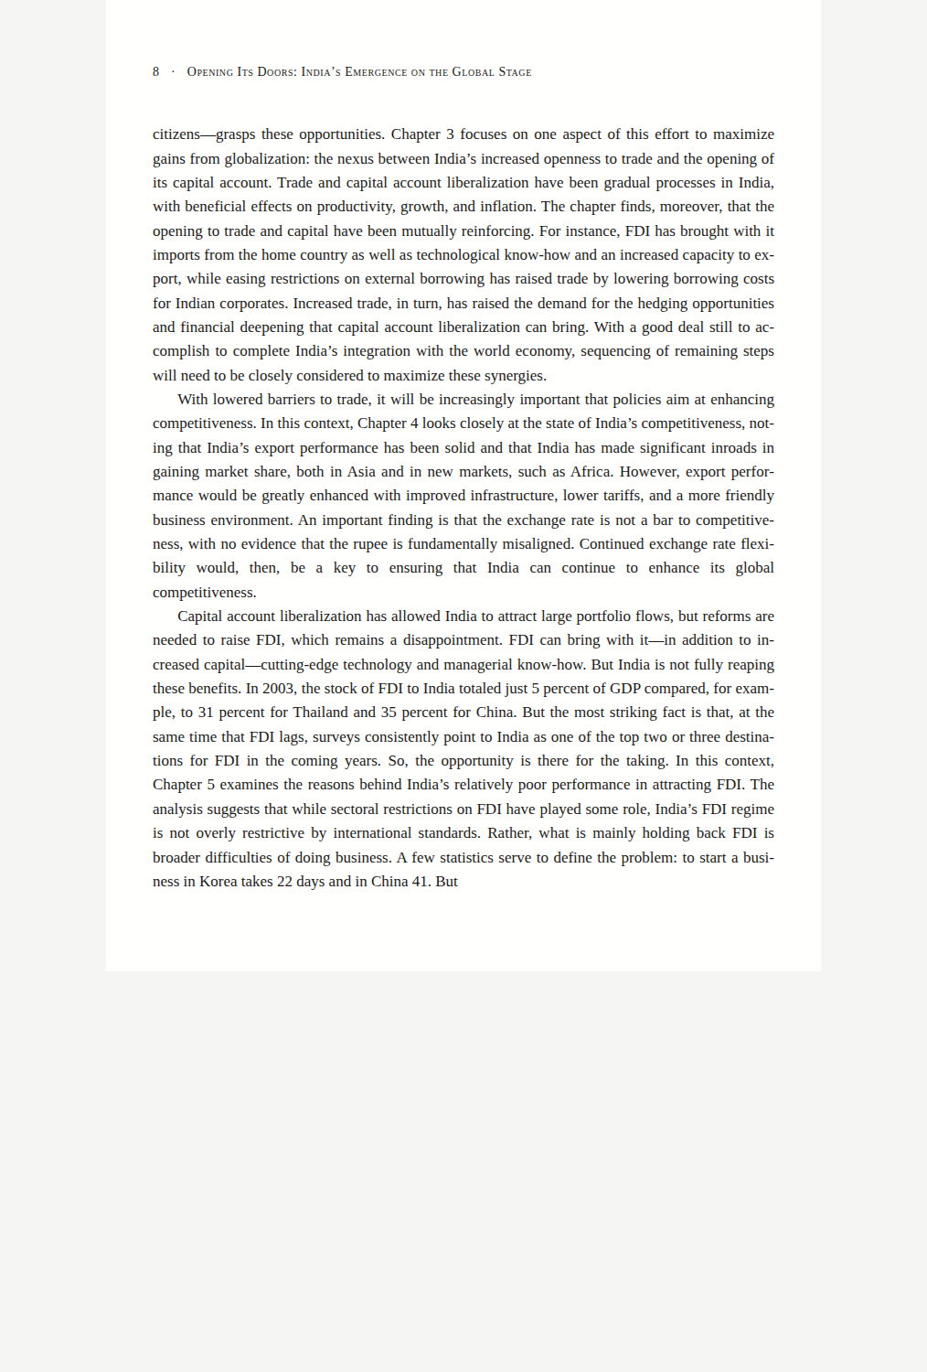8·Opening Its Doors: India’s Emergence on the Global Stage
citizens—grasps these opportunities. Chapter 3 focuses on one aspect of this effort to maximize gains from globalization: the nexus between India’s increased openness to trade and the opening of its capital account. Trade and capital account liberalization have been gradual processes in India, with beneficial effects on productivity, growth, and inflation. The chapter finds, moreover, that the opening to trade and capital have been mutually reinforcing. For instance, FDI has brought with it imports from the home country as well as technological know-how and an increased capacity to export, while easing restrictions on external borrowing has raised trade by lowering borrowing costs for Indian corporates. Increased trade, in turn, has raised the demand for the hedging opportunities and financial deepening that capital account liberalization can bring. With a good deal still to accomplish to complete India’s integration with the world economy, sequencing of remaining steps will need to be closely considered to maximize these synergies.
With lowered barriers to trade, it will be increasingly important that policies aim at enhancing competitiveness. In this context, Chapter 4 looks closely at the state of India’s competitiveness, noting that India’s export performance has been solid and that India has made significant inroads in gaining market share, both in Asia and in new markets, such as Africa. However, export performance would be greatly enhanced with improved infrastructure, lower tariffs, and a more friendly business environment. An important finding is that the exchange rate is not a bar to competitiveness, with no evidence that the rupee is fundamentally misaligned. Continued exchange rate flexibility would, then, be a key to ensuring that India can continue to enhance its global competitiveness.
Capital account liberalization has allowed India to attract large portfolio flows, but reforms are needed to raise FDI, which remains a disappointment. FDI can bring with it—in addition to increased capital—cutting-edge technology and managerial know-how. But India is not fully reaping these benefits. In 2003, the stock of FDI to India totaled just 5 percent of GDP compared, for example, to 31 percent for Thailand and 35 percent for China. But the most striking fact is that, at the same time that FDI lags, surveys consistently point to India as one of the top two or three destinations for FDI in the coming years. So, the opportunity is there for the taking. In this context, Chapter 5 examines the reasons behind India’s relatively poor performance in attracting FDI. The analysis suggests that while sectoral restrictions on FDI have played some role, India’s FDI regime is not overly restrictive by international standards. Rather, what is mainly holding back FDI is broader difficulties of doing business. A few statistics serve to define the problem: to start a business in Korea takes 22 days and in China 41. But